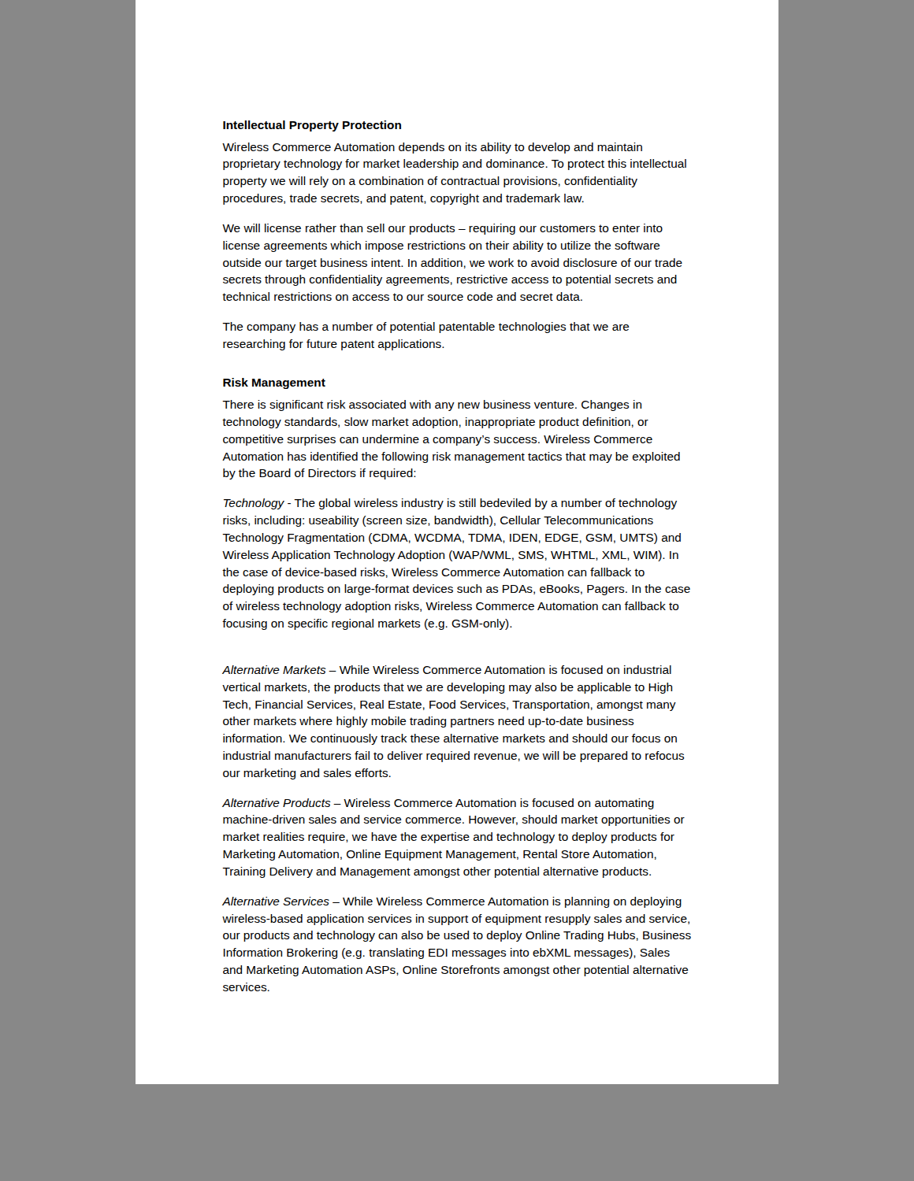Intellectual Property Protection
Wireless Commerce Automation depends on its ability to develop and maintain proprietary technology for market leadership and dominance. To protect this intellectual property we will rely on a combination of contractual provisions, confidentiality procedures, trade secrets, and patent, copyright and trademark law.
We will license rather than sell our products – requiring our customers to enter into license agreements which impose restrictions on their ability to utilize the software outside our target business intent. In addition, we work to avoid disclosure of our trade secrets through confidentiality agreements, restrictive access to potential secrets and technical restrictions on access to our source code and secret data.
The company has a number of potential patentable technologies that we are researching for future patent applications.
Risk Management
There is significant risk associated with any new business venture. Changes in technology standards, slow market adoption, inappropriate product definition, or competitive surprises can undermine a company’s success. Wireless Commerce Automation has identified the following risk management tactics that may be exploited by the Board of Directors if required:
Technology - The global wireless industry is still bedeviled by a number of technology risks, including: useability (screen size, bandwidth), Cellular Telecommunications Technology Fragmentation (CDMA, WCDMA, TDMA, IDEN, EDGE, GSM, UMTS) and Wireless Application Technology Adoption (WAP/WML, SMS, WHTML, XML, WIM). In the case of device-based risks, Wireless Commerce Automation can fallback to deploying products on large-format devices such as PDAs, eBooks, Pagers. In the case of wireless technology adoption risks, Wireless Commerce Automation can fallback to focusing on specific regional markets (e.g. GSM-only).
Alternative Markets – While Wireless Commerce Automation is focused on industrial vertical markets, the products that we are developing may also be applicable to High Tech, Financial Services, Real Estate, Food Services, Transportation, amongst many other markets where highly mobile trading partners need up-to-date business information. We continuously track these alternative markets and should our focus on industrial manufacturers fail to deliver required revenue, we will be prepared to refocus our marketing and sales efforts.
Alternative Products – Wireless Commerce Automation is focused on automating machine-driven sales and service commerce. However, should market opportunities or market realities require, we have the expertise and technology to deploy products for Marketing Automation, Online Equipment Management, Rental Store Automation, Training Delivery and Management amongst other potential alternative products.
Alternative Services – While Wireless Commerce Automation is planning on deploying wireless-based application services in support of equipment resupply sales and service, our products and technology can also be used to deploy Online Trading Hubs, Business Information Brokering (e.g. translating EDI messages into ebXML messages), Sales and Marketing Automation ASPs, Online Storefronts amongst other potential alternative services.